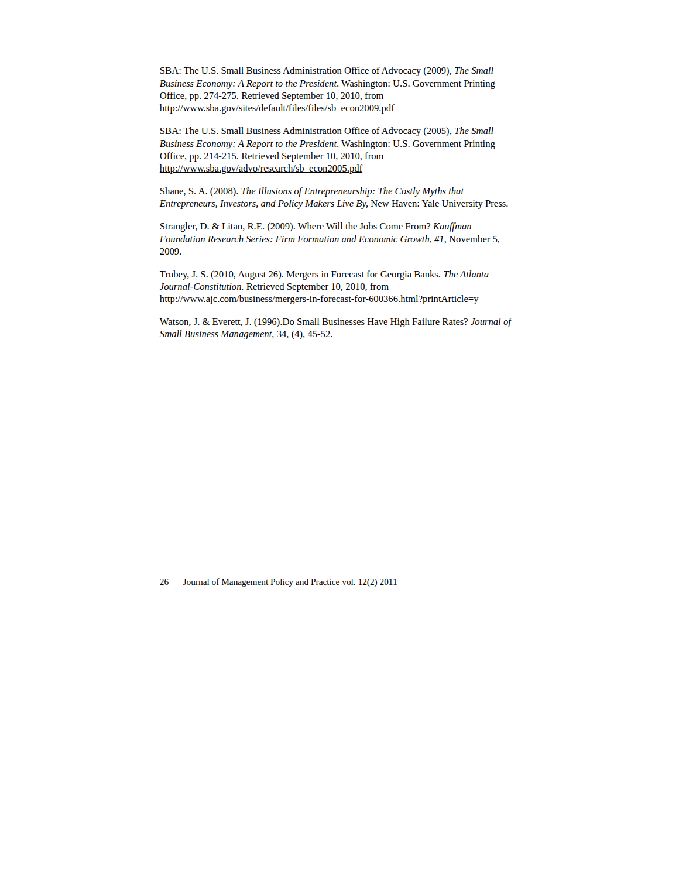SBA: The U.S. Small Business Administration Office of Advocacy (2009), The Small Business Economy: A Report to the President. Washington: U.S. Government Printing Office, pp. 274-275. Retrieved September 10, 2010, from http://www.sba.gov/sites/default/files/files/sb_econ2009.pdf
SBA: The U.S. Small Business Administration Office of Advocacy (2005), The Small Business Economy: A Report to the President. Washington: U.S. Government Printing Office, pp. 214-215. Retrieved September 10, 2010, from http://www.sba.gov/advo/research/sb_econ2005.pdf
Shane, S. A. (2008). The Illusions of Entrepreneurship: The Costly Myths that Entrepreneurs, Investors, and Policy Makers Live By, New Haven: Yale University Press.
Strangler, D. & Litan, R.E. (2009). Where Will the Jobs Come From? Kauffman Foundation Research Series: Firm Formation and Economic Growth, #1, November 5, 2009.
Trubey, J. S. (2010, August 26). Mergers in Forecast for Georgia Banks. The Atlanta Journal-Constitution. Retrieved September 10, 2010, from http://www.ajc.com/business/mergers-in-forecast-for-600366.html?printArticle=y
Watson, J. & Everett, J. (1996).Do Small Businesses Have High Failure Rates? Journal of Small Business Management, 34, (4), 45-52.
26 Journal of Management Policy and Practice vol. 12(2) 2011